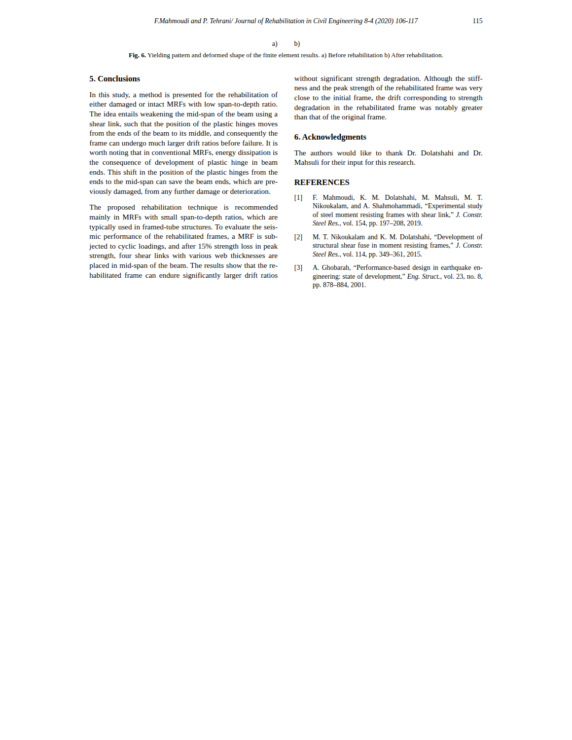F.Mahmoudi and P. Tehrani/ Journal of Rehabilitation in Civil Engineering 8-4 (2020) 106-117 115
a)
b)
Fig. 6. Yielding pattern and deformed shape of the finite element results. a) Before rehabilitation b) After rehabilitation.
5. Conclusions
In this study, a method is presented for the rehabilitation of either damaged or intact MRFs with low span-to-depth ratio. The idea entails weakening the mid-span of the beam using a shear link, such that the position of the plastic hinges moves from the ends of the beam to its middle, and consequently the frame can undergo much larger drift ratios before failure. It is worth noting that in conventional MRFs, energy dissipation is the consequence of development of plastic hinge in beam ends. This shift in the position of the plastic hinges from the ends to the mid-span can save the beam ends, which are previously damaged, from any further damage or deterioration.
The proposed rehabilitation technique is recommended mainly in MRFs with small span-to-depth ratios, which are typically used in framed-tube structures. To evaluate the seismic performance of the rehabilitated frames, a MRF is subjected to cyclic loadings, and after 15% strength loss in peak strength, four shear links with various web thicknesses are placed in mid-span of the beam. The results show that the rehabilitated frame can endure significantly larger drift ratios without significant strength degradation. Although the stiffness and the peak strength of the rehabilitated frame was very close to the initial frame, the drift corresponding to strength degradation in the rehabilitated frame was notably greater than that of the original frame.
6. Acknowledgments
The authors would like to thank Dr. Dolatshahi and Dr. Mahsuli for their input for this research.
REFERENCES
[1]
F. Mahmoudi, K. M. Dolatshahi, M. Mahsuli, M. T. Nikoukalam, and A. Shahmohammadi, “Experimental study of steel moment resisting frames with shear link,” J. Constr. Steel Res., vol. 154, pp. 197–208, 2019.
[2]
M. T. Nikoukalam and K. M. Dolatshahi, “Development of structural shear fuse in moment resisting frames,” J. Constr. Steel Res., vol. 114, pp. 349–361, 2015.
[3]
A. Ghobarah, “Performance-based design in earthquake engineering: state of development,” Eng. Struct., vol. 23, no. 8, pp. 878–884, 2001.